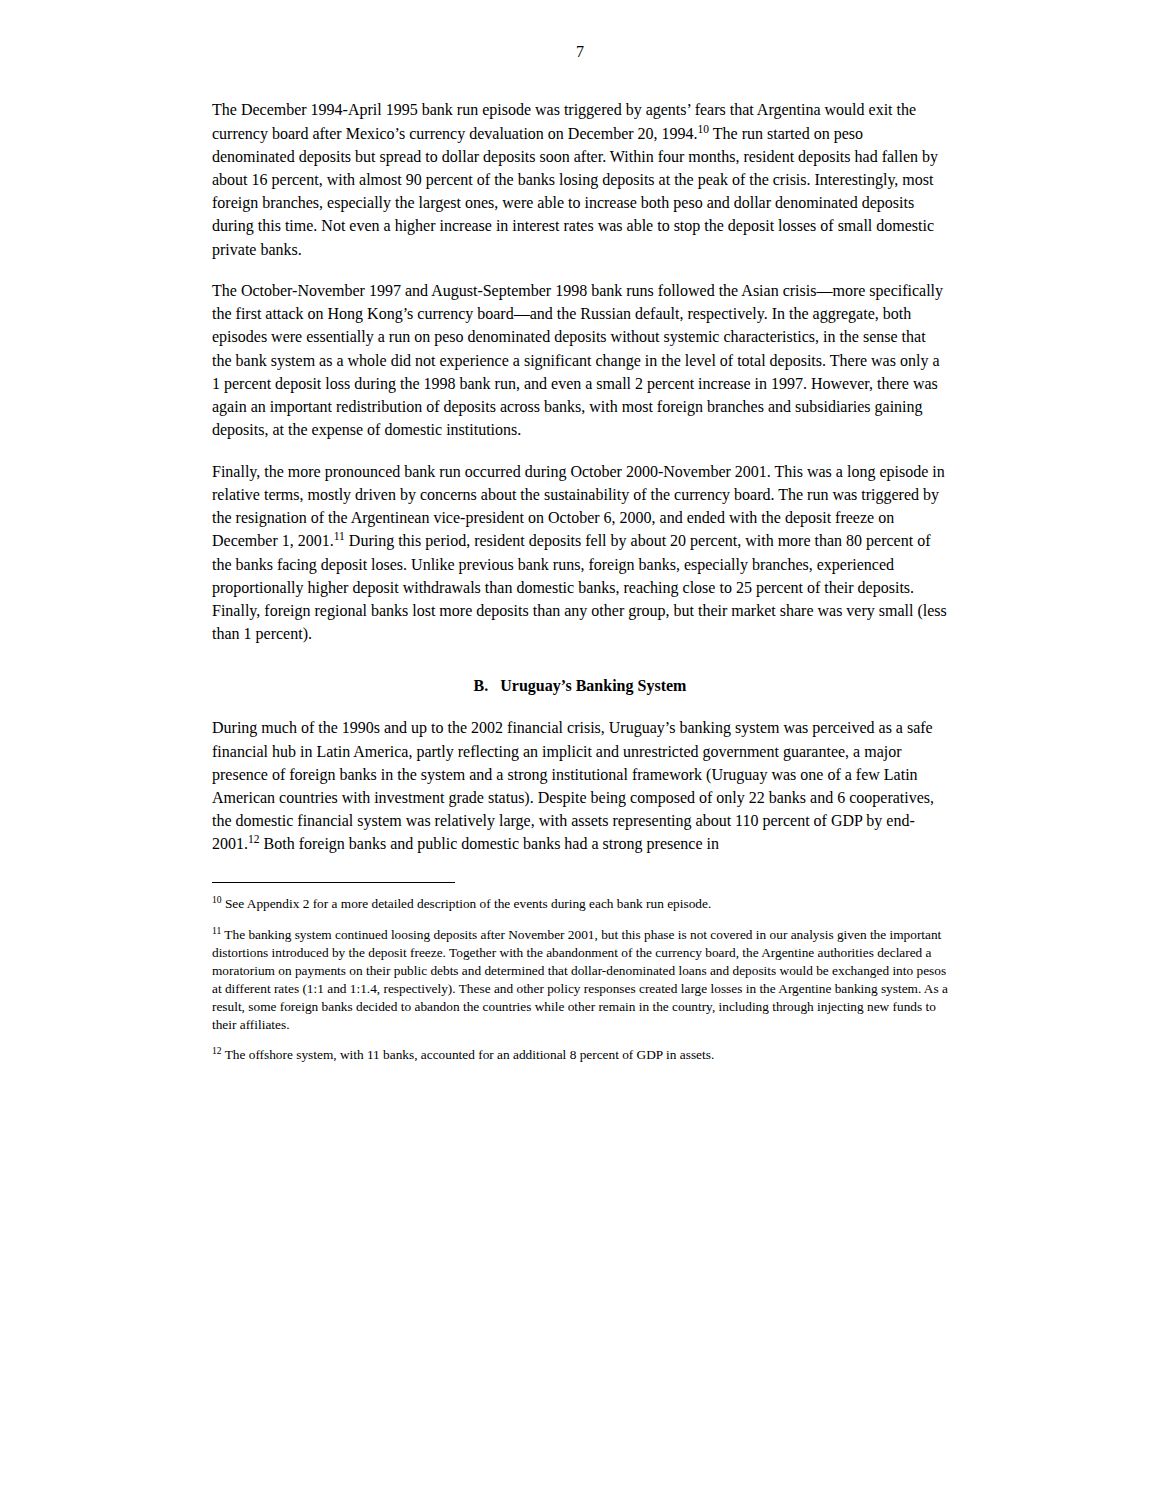7
The December 1994-April 1995 bank run episode was triggered by agents’ fears that Argentina would exit the currency board after Mexico’s currency devaluation on December 20, 1994.10 The run started on peso denominated deposits but spread to dollar deposits soon after. Within four months, resident deposits had fallen by about 16 percent, with almost 90 percent of the banks losing deposits at the peak of the crisis. Interestingly, most foreign branches, especially the largest ones, were able to increase both peso and dollar denominated deposits during this time. Not even a higher increase in interest rates was able to stop the deposit losses of small domestic private banks.
The October-November 1997 and August-September 1998 bank runs followed the Asian crisis—more specifically the first attack on Hong Kong’s currency board—and the Russian default, respectively. In the aggregate, both episodes were essentially a run on peso denominated deposits without systemic characteristics, in the sense that the bank system as a whole did not experience a significant change in the level of total deposits. There was only a 1 percent deposit loss during the 1998 bank run, and even a small 2 percent increase in 1997. However, there was again an important redistribution of deposits across banks, with most foreign branches and subsidiaries gaining deposits, at the expense of domestic institutions.
Finally, the more pronounced bank run occurred during October 2000-November 2001. This was a long episode in relative terms, mostly driven by concerns about the sustainability of the currency board. The run was triggered by the resignation of the Argentinean vice-president on October 6, 2000, and ended with the deposit freeze on December 1, 2001.11 During this period, resident deposits fell by about 20 percent, with more than 80 percent of the banks facing deposit loses. Unlike previous bank runs, foreign banks, especially branches, experienced proportionally higher deposit withdrawals than domestic banks, reaching close to 25 percent of their deposits. Finally, foreign regional banks lost more deposits than any other group, but their market share was very small (less than 1 percent).
B. Uruguay’s Banking System
During much of the 1990s and up to the 2002 financial crisis, Uruguay’s banking system was perceived as a safe financial hub in Latin America, partly reflecting an implicit and unrestricted government guarantee, a major presence of foreign banks in the system and a strong institutional framework (Uruguay was one of a few Latin American countries with investment grade status). Despite being composed of only 22 banks and 6 cooperatives, the domestic financial system was relatively large, with assets representing about 110 percent of GDP by end-2001.12 Both foreign banks and public domestic banks had a strong presence in
10 See Appendix 2 for a more detailed description of the events during each bank run episode.
11 The banking system continued loosing deposits after November 2001, but this phase is not covered in our analysis given the important distortions introduced by the deposit freeze. Together with the abandonment of the currency board, the Argentine authorities declared a moratorium on payments on their public debts and determined that dollar-denominated loans and deposits would be exchanged into pesos at different rates (1:1 and 1:1.4, respectively). These and other policy responses created large losses in the Argentine banking system. As a result, some foreign banks decided to abandon the countries while other remain in the country, including through injecting new funds to their affiliates.
12 The offshore system, with 11 banks, accounted for an additional 8 percent of GDP in assets.